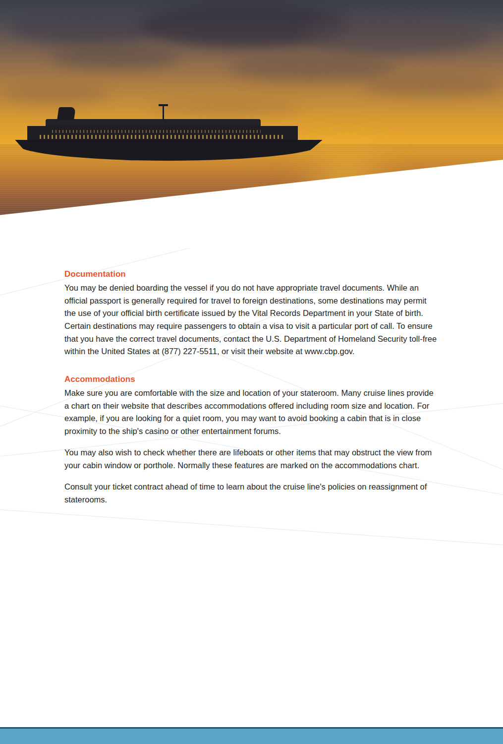Documentation
You may be denied boarding the vessel if you do not have appropriate travel documents. While an official passport is generally required for travel to foreign destinations, some destinations may permit the use of your official birth certificate issued by the Vital Records Department in your State of birth. Certain destinations may require passengers to obtain a visa to visit a particular port of call. To ensure that you have the correct travel documents, contact the U.S. Department of Homeland Security toll-free within the United States at (877) 227-5511, or visit their website at www.cbp.gov.
Accommodations
Make sure you are comfortable with the size and location of your stateroom. Many cruise lines provide a chart on their website that describes accommodations offered including room size and location. For example, if you are looking for a quiet room, you may want to avoid booking a cabin that is in close proximity to the ship's casino or other entertainment forums.
You may also wish to check whether there are lifeboats or other items that may obstruct the view from your cabin window or porthole. Normally these features are marked on the accommodations chart.
Consult your ticket contract ahead of time to learn about the cruise line's policies on reassignment of staterooms.